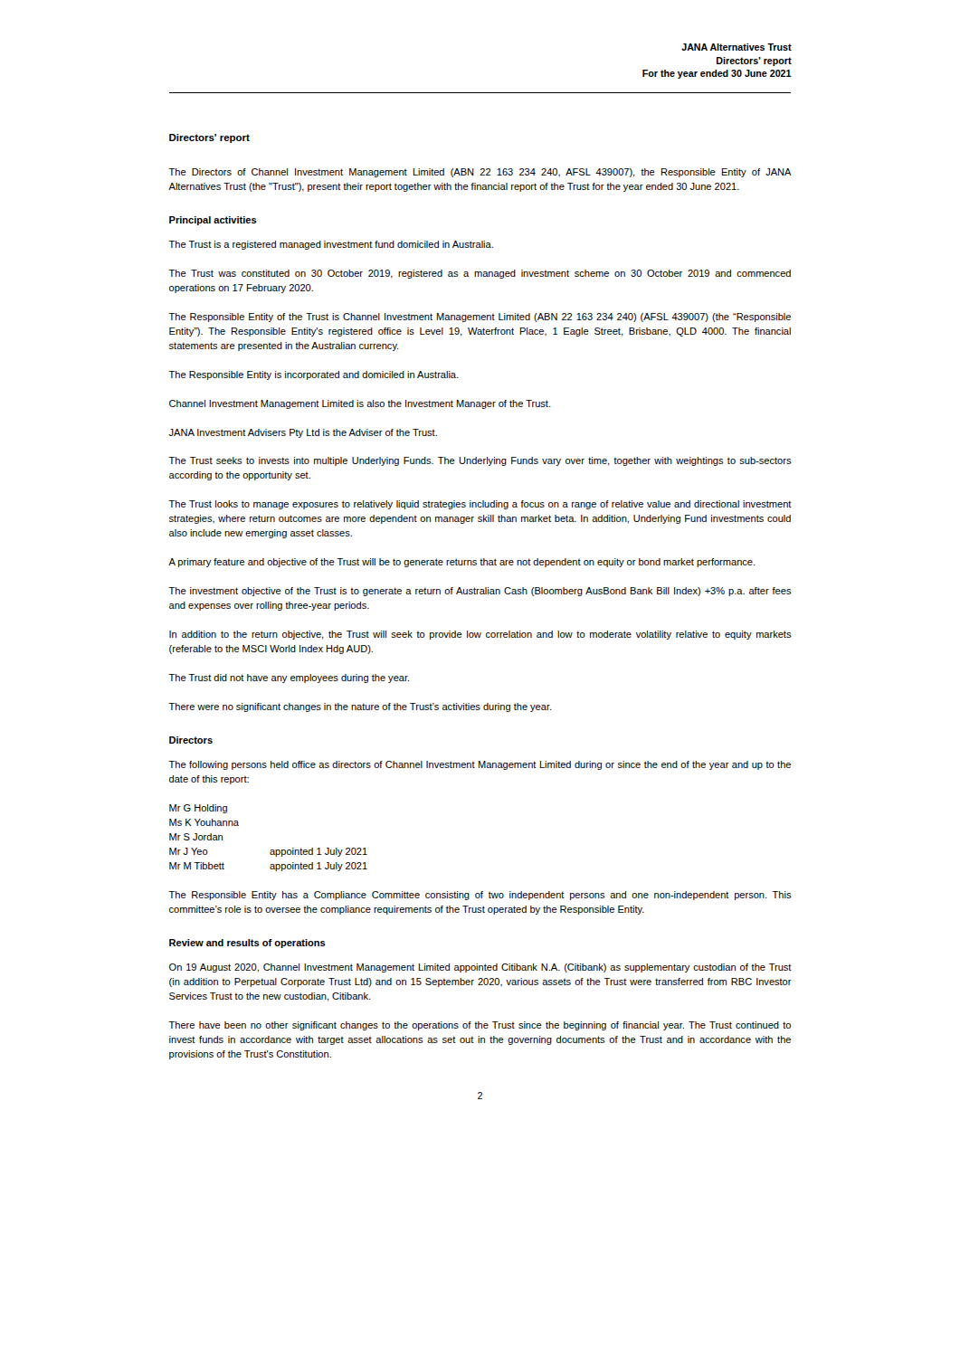JANA Alternatives Trust
Directors' report
For the year ended 30 June 2021
Directors' report
The Directors of Channel Investment Management Limited (ABN 22 163 234 240, AFSL 439007), the Responsible Entity of JANA Alternatives Trust (the "Trust"), present their report together with the financial report of the Trust for the year ended 30 June 2021.
Principal activities
The Trust is a registered managed investment fund domiciled in Australia.
The Trust was constituted on 30 October 2019, registered as a managed investment scheme on 30 October 2019 and commenced operations on 17 February 2020.
The Responsible Entity of the Trust is Channel Investment Management Limited (ABN 22 163 234 240) (AFSL 439007) (the “Responsible Entity”). The Responsible Entity's registered office is Level 19, Waterfront Place, 1 Eagle Street, Brisbane, QLD 4000. The financial statements are presented in the Australian currency.
The Responsible Entity is incorporated and domiciled in Australia.
Channel Investment Management Limited is also the Investment Manager of the Trust.
JANA Investment Advisers Pty Ltd is the Adviser of the Trust.
The Trust seeks to invests into multiple Underlying Funds. The Underlying Funds vary over time, together with weightings to sub-sectors according to the opportunity set.
The Trust looks to manage exposures to relatively liquid strategies including a focus on a range of relative value and directional investment strategies, where return outcomes are more dependent on manager skill than market beta. In addition, Underlying Fund investments could also include new emerging asset classes.
A primary feature and objective of the Trust will be to generate returns that are not dependent on equity or bond market performance.
The investment objective of the Trust is to generate a return of Australian Cash (Bloomberg AusBond Bank Bill Index) +3% p.a. after fees and expenses over rolling three-year periods.
In addition to the return objective, the Trust will seek to provide low correlation and low to moderate volatility relative to equity markets (referable to the MSCI World Index Hdg AUD).
The Trust did not have any employees during the year.
There were no significant changes in the nature of the Trust’s activities during the year.
Directors
The following persons held office as directors of Channel Investment Management Limited during or since the end of the year and up to the date of this report:
| Mr G Holding | |
| Ms K Youhanna | |
| Mr S Jordan | |
| Mr J Yeo | appointed 1 July 2021 |
| Mr M Tibbett | appointed 1 July 2021 |
The Responsible Entity has a Compliance Committee consisting of two independent persons and one non-independent person. This committee’s role is to oversee the compliance requirements of the Trust operated by the Responsible Entity.
Review and results of operations
On 19 August 2020, Channel Investment Management Limited appointed Citibank N.A. (Citibank) as supplementary custodian of the Trust (in addition to Perpetual Corporate Trust Ltd) and on 15 September 2020, various assets of the Trust were transferred from RBC Investor Services Trust to the new custodian, Citibank.
There have been no other significant changes to the operations of the Trust since the beginning of financial year. The Trust continued to invest funds in accordance with target asset allocations as set out in the governing documents of the Trust and in accordance with the provisions of the Trust's Constitution.
2